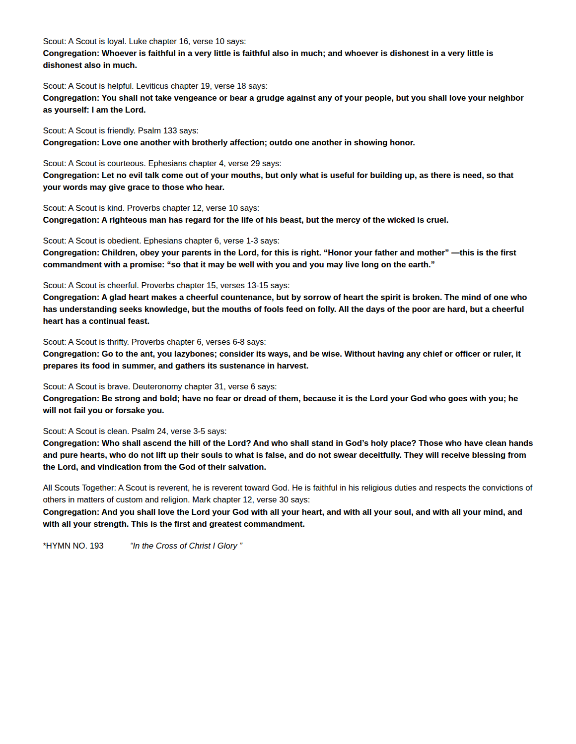Scout: A Scout is loyal. Luke chapter 16, verse 10 says:
Congregation: Whoever is faithful in a very little is faithful also in much; and whoever is dishonest in a very little is dishonest also in much.
Scout: A Scout is helpful. Leviticus chapter 19, verse 18 says:
Congregation: You shall not take vengeance or bear a grudge against any of your people, but you shall love your neighbor as yourself: I am the Lord.
Scout: A Scout is friendly. Psalm 133 says:
Congregation: Love one another with brotherly affection; outdo one another in showing honor.
Scout: A Scout is courteous. Ephesians chapter 4, verse 29 says:
Congregation: Let no evil talk come out of your mouths, but only what is useful for building up, as there is need, so that your words may give grace to those who hear.
Scout: A Scout is kind. Proverbs chapter 12, verse 10 says:
Congregation: A righteous man has regard for the life of his beast, but the mercy of the wicked is cruel.
Scout: A Scout is obedient. Ephesians chapter 6, verse 1-3 says:
Congregation: Children, obey your parents in the Lord, for this is right. “Honor your father and mother” —this is the first commandment with a promise: “so that it may be well with you and you may live long on the earth.”
Scout: A Scout is cheerful. Proverbs chapter 15, verses 13-15 says:
Congregation: A glad heart makes a cheerful countenance, but by sorrow of heart the spirit is broken. The mind of one who has understanding seeks knowledge, but the mouths of fools feed on folly. All the days of the poor are hard, but a cheerful heart has a continual feast.
Scout: A Scout is thrifty. Proverbs chapter 6, verses 6-8 says:
Congregation: Go to the ant, you lazybones; consider its ways, and be wise. Without having any chief or officer or ruler, it prepares its food in summer, and gathers its sustenance in harvest.
Scout: A Scout is brave. Deuteronomy chapter 31, verse 6 says:
Congregation: Be strong and bold; have no fear or dread of them, because it is the Lord your God who goes with you; he will not fail you or forsake you.
Scout: A Scout is clean. Psalm 24, verse 3-5 says:
Congregation: Who shall ascend the hill of the Lord? And who shall stand in God’s holy place? Those who have clean hands and pure hearts, who do not lift up their souls to what is false, and do not swear deceitfully. They will receive blessing from the Lord, and vindication from the God of their salvation.
All Scouts Together: A Scout is reverent, he is reverent toward God. He is faithful in his religious duties and respects the convictions of others in matters of custom and religion. Mark chapter 12, verse 30 says:
Congregation: And you shall love the Lord your God with all your heart, and with all your soul, and with all your mind, and with all your strength. This is the first and greatest commandment.
*HYMN NO. 193 “In the Cross of Christ I Glory ”